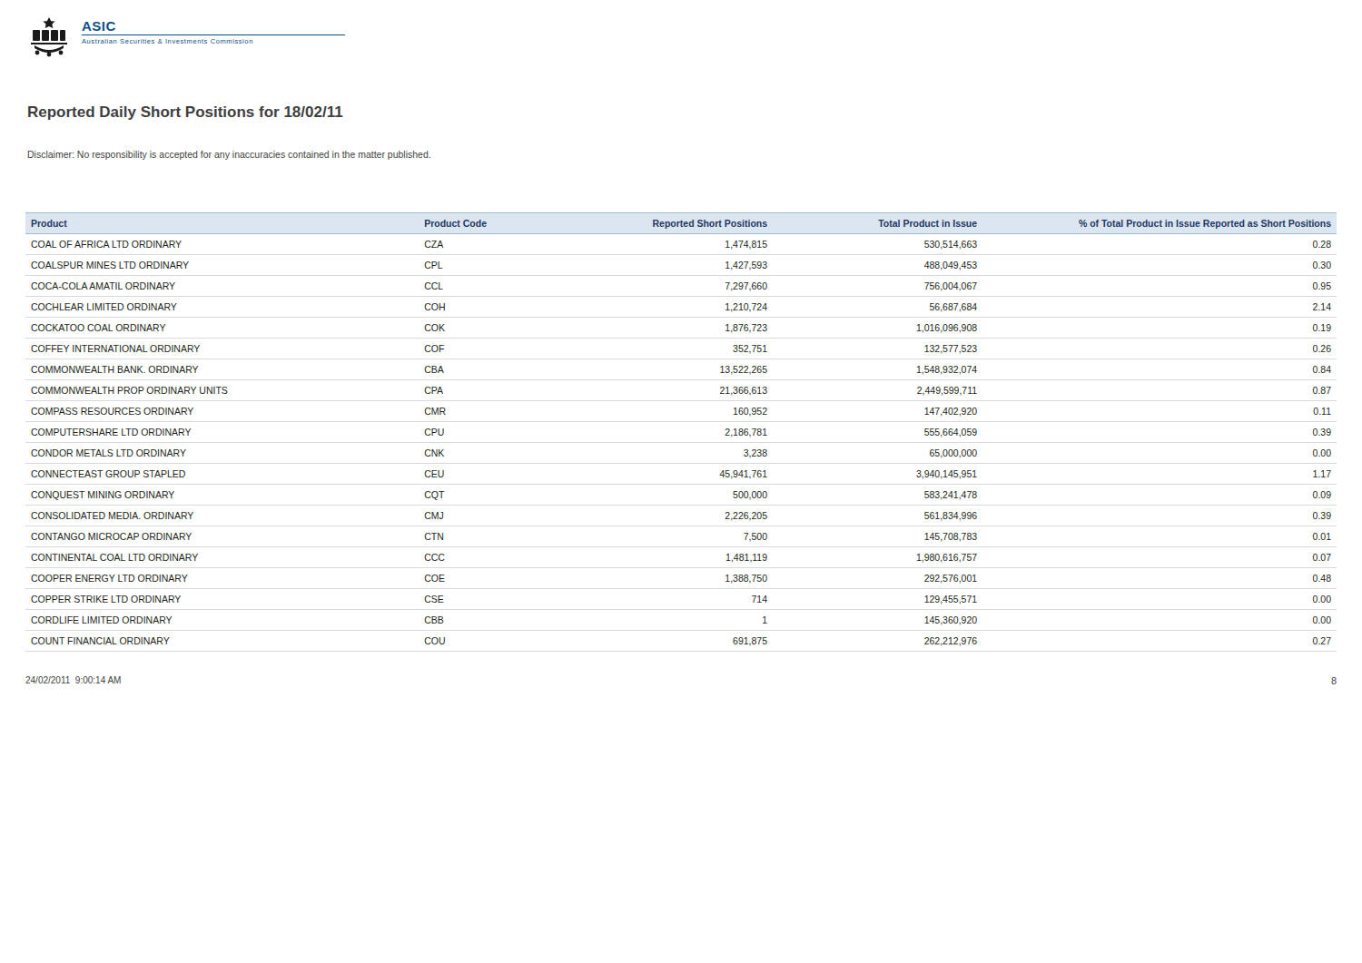ASIC
Australian Securities & Investments Commission
Reported Daily Short Positions for 18/02/11
Disclaimer: No responsibility is accepted for any inaccuracies contained in the matter published.
| Product | Product Code | Reported Short Positions | Total Product in Issue | % of Total Product in Issue Reported as Short Positions |
| --- | --- | --- | --- | --- |
| COAL OF AFRICA LTD ORDINARY | CZA | 1,474,815 | 530,514,663 | 0.28 |
| COALSPUR MINES LTD ORDINARY | CPL | 1,427,593 | 488,049,453 | 0.30 |
| COCA-COLA AMATIL ORDINARY | CCL | 7,297,660 | 756,004,067 | 0.95 |
| COCHLEAR LIMITED ORDINARY | COH | 1,210,724 | 56,687,684 | 2.14 |
| COCKATOO COAL ORDINARY | COK | 1,876,723 | 1,016,096,908 | 0.19 |
| COFFEY INTERNATIONAL ORDINARY | COF | 352,751 | 132,577,523 | 0.26 |
| COMMONWEALTH BANK. ORDINARY | CBA | 13,522,265 | 1,548,932,074 | 0.84 |
| COMMONWEALTH PROP ORDINARY UNITS | CPA | 21,366,613 | 2,449,599,711 | 0.87 |
| COMPASS RESOURCES ORDINARY | CMR | 160,952 | 147,402,920 | 0.11 |
| COMPUTERSHARE LTD ORDINARY | CPU | 2,186,781 | 555,664,059 | 0.39 |
| CONDOR METALS LTD ORDINARY | CNK | 3,238 | 65,000,000 | 0.00 |
| CONNECTEAST GROUP STAPLED | CEU | 45,941,761 | 3,940,145,951 | 1.17 |
| CONQUEST MINING ORDINARY | CQT | 500,000 | 583,241,478 | 0.09 |
| CONSOLIDATED MEDIA. ORDINARY | CMJ | 2,226,205 | 561,834,996 | 0.39 |
| CONTANGO MICROCAP ORDINARY | CTN | 7,500 | 145,708,783 | 0.01 |
| CONTINENTAL COAL LTD ORDINARY | CCC | 1,481,119 | 1,980,616,757 | 0.07 |
| COOPER ENERGY LTD ORDINARY | COE | 1,388,750 | 292,576,001 | 0.48 |
| COPPER STRIKE LTD ORDINARY | CSE | 714 | 129,455,571 | 0.00 |
| CORDLIFE LIMITED ORDINARY | CBB | 1 | 145,360,920 | 0.00 |
| COUNT FINANCIAL ORDINARY | COU | 691,875 | 262,212,976 | 0.27 |
24/02/2011 9:00:14 AM 8